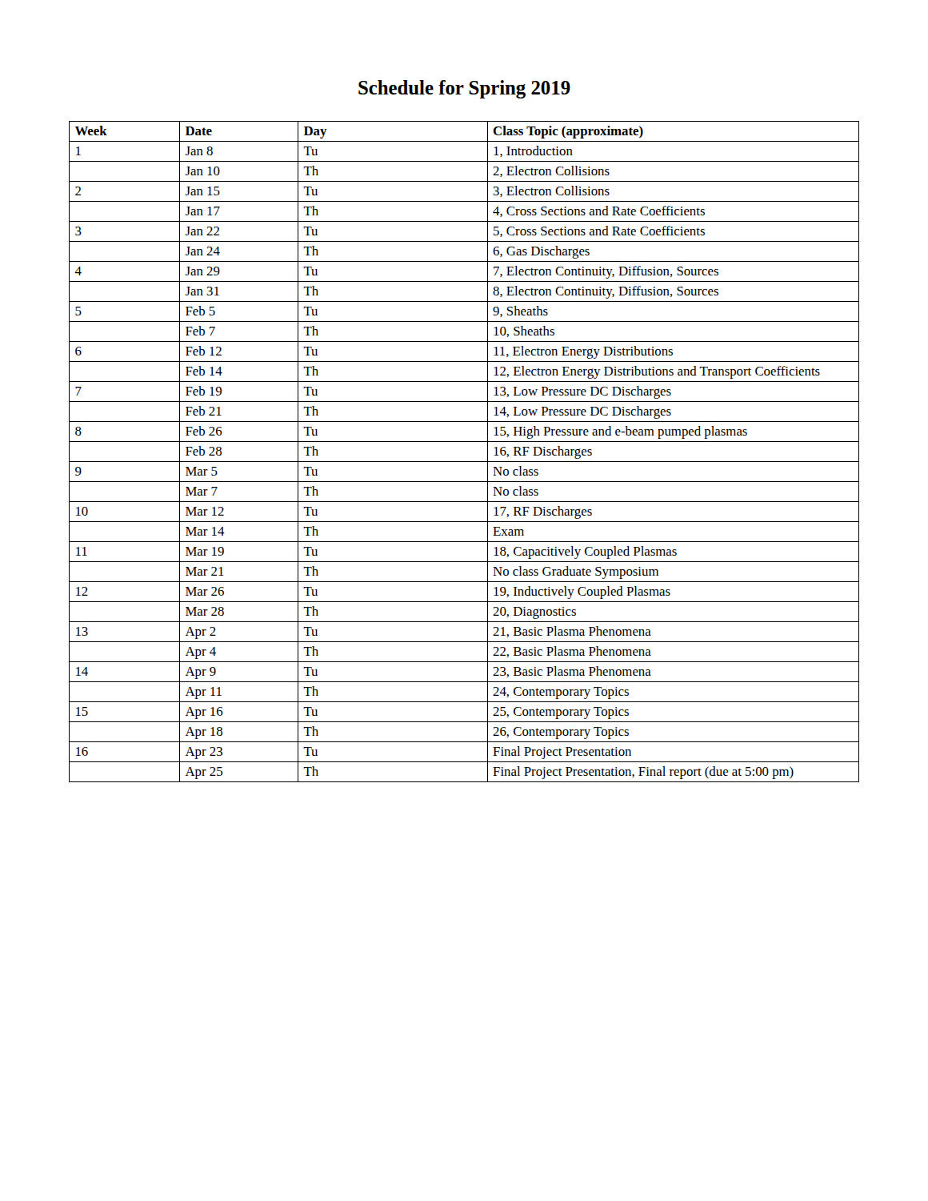Schedule for Spring 2019
| Week | Date | Day | Class Topic (approximate) |
| --- | --- | --- | --- |
| 1 | Jan 8 | Tu | 1, Introduction |
| | Jan 10 | Th | 2, Electron Collisions |
| 2 | Jan 15 | Tu | 3, Electron Collisions |
| | Jan 17 | Th | 4, Cross Sections and Rate Coefficients |
| 3 | Jan 22 | Tu | 5, Cross Sections and Rate Coefficients |
| | Jan 24 | Th | 6, Gas Discharges |
| 4 | Jan 29 | Tu | 7, Electron Continuity, Diffusion, Sources |
| | Jan 31 | Th | 8, Electron Continuity, Diffusion, Sources |
| 5 | Feb 5 | Tu | 9, Sheaths |
| | Feb 7 | Th | 10, Sheaths |
| 6 | Feb 12 | Tu | 11, Electron Energy Distributions |
| | Feb 14 | Th | 12, Electron Energy Distributions and Transport Coefficients |
| 7 | Feb 19 | Tu | 13, Low Pressure DC Discharges |
| | Feb 21 | Th | 14, Low Pressure DC Discharges |
| 8 | Feb 26 | Tu | 15, High Pressure and e-beam pumped plasmas |
| | Feb 28 | Th | 16, RF Discharges |
| 9 | Mar 5 | Tu | No class |
| | Mar 7 | Th | No class |
| 10 | Mar 12 | Tu | 17, RF Discharges |
| | Mar 14 | Th | Exam |
| 11 | Mar 19 | Tu | 18, Capacitively Coupled Plasmas |
| | Mar 21 | Th | No class Graduate Symposium |
| 12 | Mar 26 | Tu | 19, Inductively Coupled Plasmas |
| | Mar 28 | Th | 20, Diagnostics |
| 13 | Apr 2 | Tu | 21, Basic Plasma Phenomena |
| | Apr 4 | Th | 22, Basic Plasma Phenomena |
| 14 | Apr 9 | Tu | 23, Basic Plasma Phenomena |
| | Apr 11 | Th | 24, Contemporary Topics |
| 15 | Apr 16 | Tu | 25, Contemporary Topics |
| | Apr 18 | Th | 26, Contemporary Topics |
| 16 | Apr 23 | Tu | Final Project Presentation |
| | Apr 25 | Th | Final Project Presentation, Final report (due at 5:00 pm) |